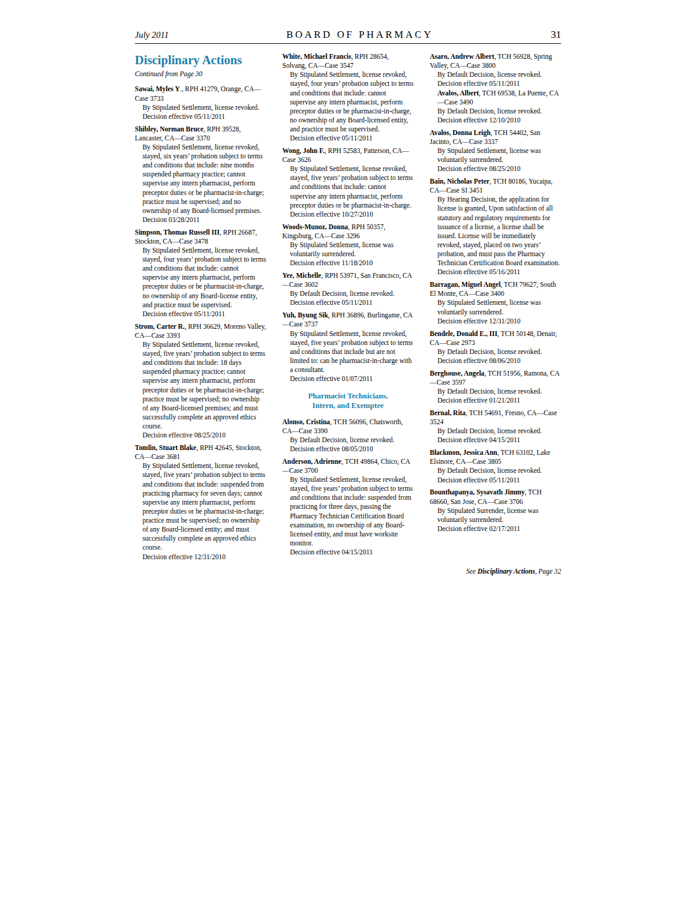July 2011 BOARD OF PHARMACY 31
Disciplinary Actions
Continued from Page 30
Sawai, Myles Y., RPH 41279, Orange, CA—Case 3733 By Stipulated Settlement, license revoked. Decision effective 05/11/2011
Shibley, Norman Bruce, RPH 39528, Lancaster, CA—Case 3370 By Stipulated Settlement, license revoked, stayed, six years’ probation subject to terms and conditions that include: nine months suspended pharmacy practice; cannot supervise any intern pharmacist, perform preceptor duties or be pharmacist-in-charge; practice must be supervised; and no ownership of any Board-licensed premises. Decision 03/28/2011
Simpson, Thomas Russell III, RPH 26687, Stockton, CA—Case 3478 By Stipulated Settlement, license revoked, stayed, four years’ probation subject to terms and conditions that include: cannot supervise any intern pharmacist, perform preceptor duties or be pharmacist-in-charge, no ownership of any Board-license entity, and practice must be supervised. Decision effective 05/11/2011
Strom, Carter R., RPH 36629, Moreno Valley, CA—Case 3393 By Stipulated Settlement, license revoked, stayed, five years’ probation subject to terms and conditions that include: 18 days suspended pharmacy practice; cannot supervise any intern pharmacist, perform preceptor duties or be pharmacist-in-charge; practice must be supervised; no ownership of any Board-licensed premises; and must successfully complete an approved ethics course. Decision effective 08/25/2010
Tomlin, Stuart Blake, RPH 42645, Stockton, CA—Case 3681 By Stipulated Settlement, license revoked, stayed, five years’ probation subject to terms and conditions that include: suspended from practicing pharmacy for seven days; cannot supervise any intern pharmacist, perform preceptor duties or be pharmacist-in-charge; practice must be supervised; no ownership of any Board-licensed entity; and must successfully complete an approved ethics course. Decision effective 12/31/2010
White, Michael Francis, RPH 28654, Solvang, CA—Case 3547 By Stipulated Settlement, license revoked, stayed, four years’ probation subject to terms and conditions that include: cannot supervise any intern pharmacist, perform preceptor duties or be pharmacist-in-charge, no ownership of any Board-licensed entity, and practice must be supervised. Decision effective 05/11/2011
Wong, John F., RPH 52583, Patterson, CA—Case 3626 By Stipulated Settlement, license revoked, stayed, five years’ probation subject to terms and conditions that include: cannot supervise any intern pharmacist, perform preceptor duties or be pharmacist-in-charge. Decision effective 10/27/2010
Woods-Munoz, Donna, RPH 50357, Kingsburg, CA—Case 3296 By Stipulated Settlement, license was voluntarily surrendered. Decision effective 11/18/2010
Yee, Michelle, RPH 53971, San Francisco, CA—Case 3602 By Default Decision, license revoked. Decision effective 05/11/2011
Yuh, Byung Sik, RPH 36896, Burlingame, CA—Case 3737 By Stipulated Settlement, license revoked, stayed, five years’ probation subject to terms and conditions that include but are not limited to: can be pharmacist-in-charge with a consultant. Decision effective 01/07/2011
Pharmacist Technicians,
Intern, and Exemptee
Alonso, Cristina, TCH 56096, Chatsworth, CA—Case 3390 By Default Decision, license revoked. Decision effective 08/05/2010
Anderson, Adrienne, TCH 49864, Chico, CA—Case 3700 By Stipulated Settlement, license revoked, stayed, five years’ probation subject to terms and conditions that include: suspended from practicing for three days, passing the Pharmacy Technician Certification Board examination, no ownership of any Board-licensed entity, and must have worksite monitor. Decision effective 04/15/2011
Asaro, Andrew Albert, TCH 56928, Spring Valley, CA—Case 3800 By Default Decision, license revoked. Decision effective 05/11/2011 Avalos, Albert, TCH 69538, La Puente, CA—Case 3490 By Default Decision, license revoked. Decision effective 12/10/2010
Avalos, Donna Leigh, TCH 54402, San Jacinto, CA—Case 3337 By Stipulated Settlement, license was voluntarily surrendered. Decision effective 08/25/2010
Bain, Nicholas Peter, TCH 80186, Yucaipa, CA—Case SI 3451 By Hearing Decision, the application for license is granted, Upon satisfaction of all statutory and regulatory requirements for issuance of a license, a license shall be issued. License will be immediately revoked, stayed, placed on two years’ probation, and must pass the Pharmacy Technician Certification Board examination. Decision effective 05/16/2011
Barragan, Miguel Angel, TCH 79627, South El Monte, CA—Case 3400 By Stipulated Settlement, license was voluntarily surrendered. Decision effective 12/31/2010
Bendele, Donald E., III, TCH 50148, Denair, CA—Case 2973 By Default Decision, license revoked. Decision effective 08/06/2010
Berghouse, Angela, TCH 51956, Ramona, CA—Case 3597 By Default Decision, license revoked. Decision effective 01/21/2011
Bernal, Rita, TCH 54691, Fresno, CA—Case 3524 By Default Decision, license revoked. Decision effective 04/15/2011
Blackmon, Jessica Ann, TCH 63102, Lake Elsinore, CA—Case 3805 By Default Decision, license revoked. Decision effective 05/11/2011
Bounthapanya, Sysavath Jimmy, TCH 68660, San Jose, CA—Case 3706 By Stipulated Surrender, license was voluntarily surrendered. Decision effective 02/17/2011
See Disciplinary Actions, Page 32